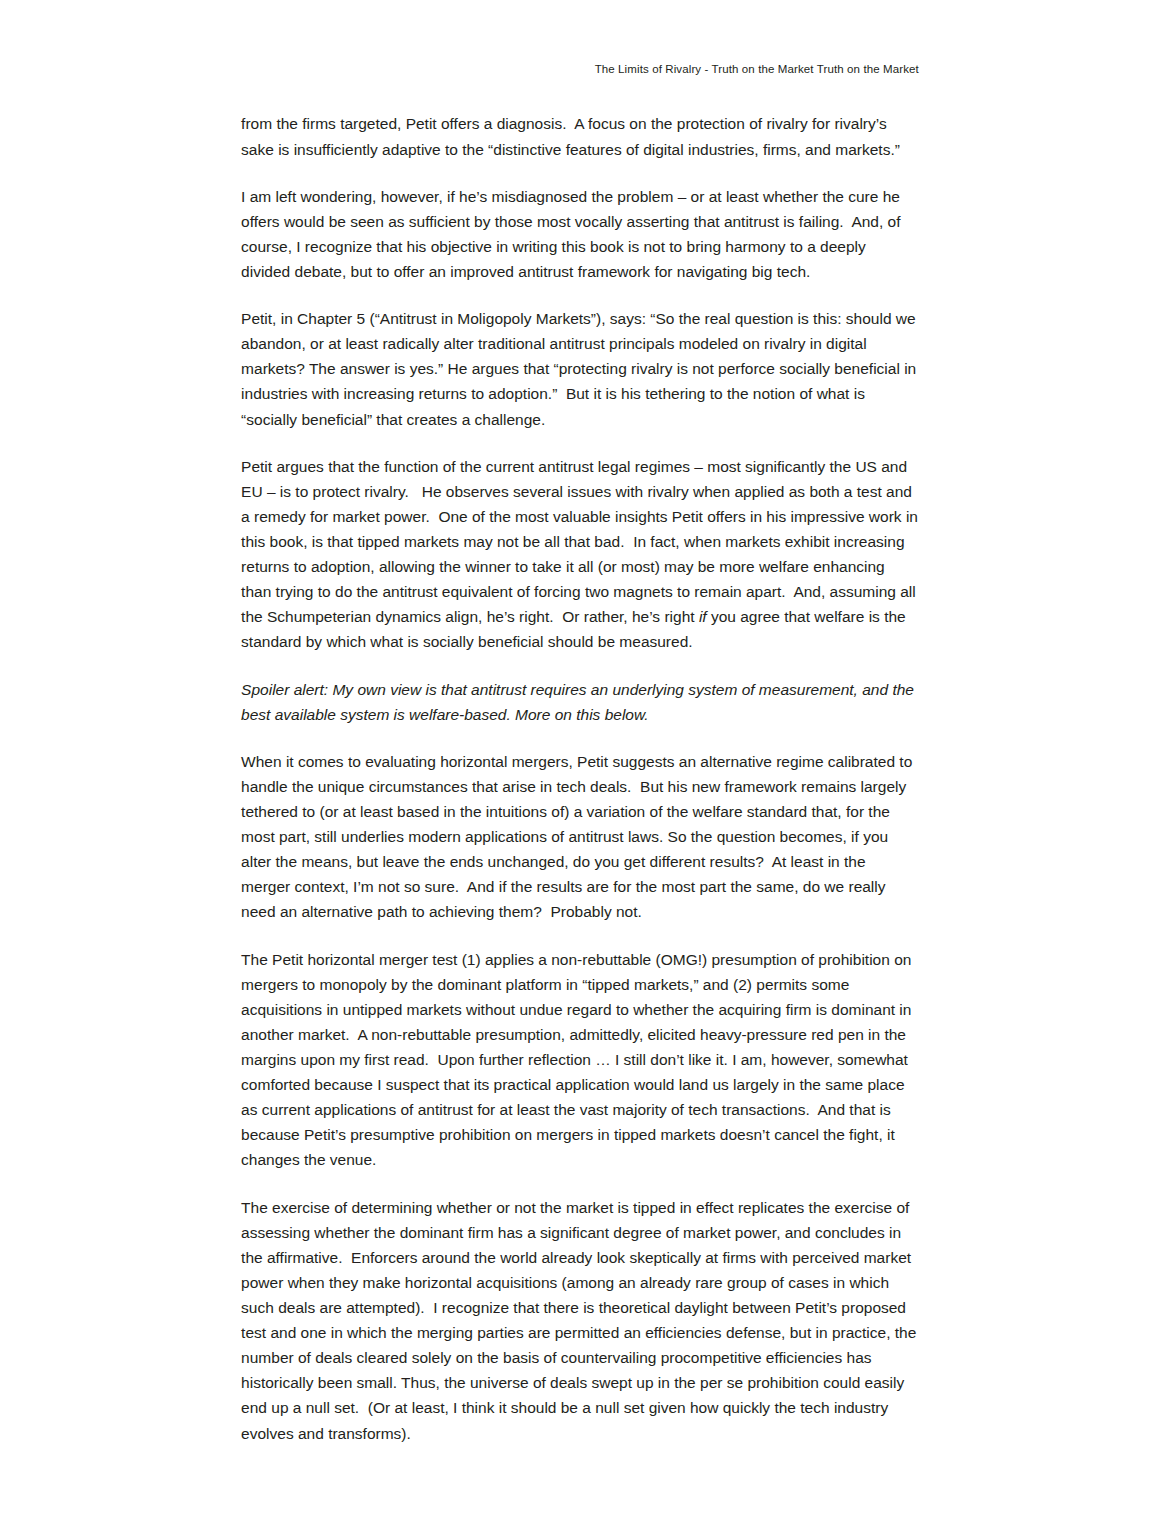The Limits of Rivalry - Truth on the Market Truth on the Market
from the firms targeted, Petit offers a diagnosis. A focus on the protection of rivalry for rivalry’s sake is insufficiently adaptive to the “distinctive features of digital industries, firms, and markets.”
I am left wondering, however, if he’s misdiagnosed the problem – or at least whether the cure he offers would be seen as sufficient by those most vocally asserting that antitrust is failing. And, of course, I recognize that his objective in writing this book is not to bring harmony to a deeply divided debate, but to offer an improved antitrust framework for navigating big tech.
Petit, in Chapter 5 (“Antitrust in Moligopoly Markets”), says: “So the real question is this: should we abandon, or at least radically alter traditional antitrust principals modeled on rivalry in digital markets? The answer is yes.” He argues that “protecting rivalry is not perforce socially beneficial in industries with increasing returns to adoption.” But it is his tethering to the notion of what is “socially beneficial” that creates a challenge.
Petit argues that the function of the current antitrust legal regimes – most significantly the US and EU – is to protect rivalry. He observes several issues with rivalry when applied as both a test and a remedy for market power. One of the most valuable insights Petit offers in his impressive work in this book, is that tipped markets may not be all that bad. In fact, when markets exhibit increasing returns to adoption, allowing the winner to take it all (or most) may be more welfare enhancing than trying to do the antitrust equivalent of forcing two magnets to remain apart. And, assuming all the Schumpeterian dynamics align, he’s right. Or rather, he’s right if you agree that welfare is the standard by which what is socially beneficial should be measured.
Spoiler alert: My own view is that antitrust requires an underlying system of measurement, and the best available system is welfare-based. More on this below.
When it comes to evaluating horizontal mergers, Petit suggests an alternative regime calibrated to handle the unique circumstances that arise in tech deals. But his new framework remains largely tethered to (or at least based in the intuitions of) a variation of the welfare standard that, for the most part, still underlies modern applications of antitrust laws. So the question becomes, if you alter the means, but leave the ends unchanged, do you get different results? At least in the merger context, I’m not so sure. And if the results are for the most part the same, do we really need an alternative path to achieving them? Probably not.
The Petit horizontal merger test (1) applies a non-rebuttable (OMG!) presumption of prohibition on mergers to monopoly by the dominant platform in “tipped markets,” and (2) permits some acquisitions in untipped markets without undue regard to whether the acquiring firm is dominant in another market. A non-rebuttable presumption, admittedly, elicited heavy-pressure red pen in the margins upon my first read. Upon further reflection … I still don’t like it. I am, however, somewhat comforted because I suspect that its practical application would land us largely in the same place as current applications of antitrust for at least the vast majority of tech transactions. And that is because Petit’s presumptive prohibition on mergers in tipped markets doesn’t cancel the fight, it changes the venue.
The exercise of determining whether or not the market is tipped in effect replicates the exercise of assessing whether the dominant firm has a significant degree of market power, and concludes in the affirmative. Enforcers around the world already look skeptically at firms with perceived market power when they make horizontal acquisitions (among an already rare group of cases in which such deals are attempted). I recognize that there is theoretical daylight between Petit’s proposed test and one in which the merging parties are permitted an efficiencies defense, but in practice, the number of deals cleared solely on the basis of countervailing procompetitive efficiencies has historically been small. Thus, the universe of deals swept up in the per se prohibition could easily end up a null set. (Or at least, I think it should be a null set given how quickly the tech industry evolves and transforms).